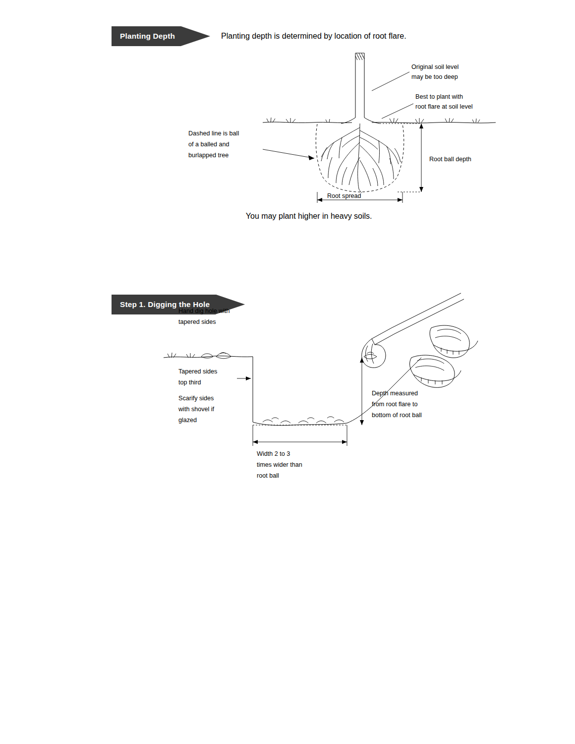SECTION 1 : PLANTING DEPTH
Planting Depth
Planting depth is determined by location of root flare.
Original soil level may be too deep Best to plant with root flare at soil level Dashed line is ball of a balled and burlapped tree Root ball depth Root spread
You may plant higher in heavy soils.
SECTION 2 : STEP 1. DIGGING THE HOLE
Step 1. Digging the Hole
Hand dig hole with tapered sides Tapered sides top third Scarify sides with shovel if glazed Depth measured from root flare to bottom of root ball Width 2 to 3 times wider than root ball